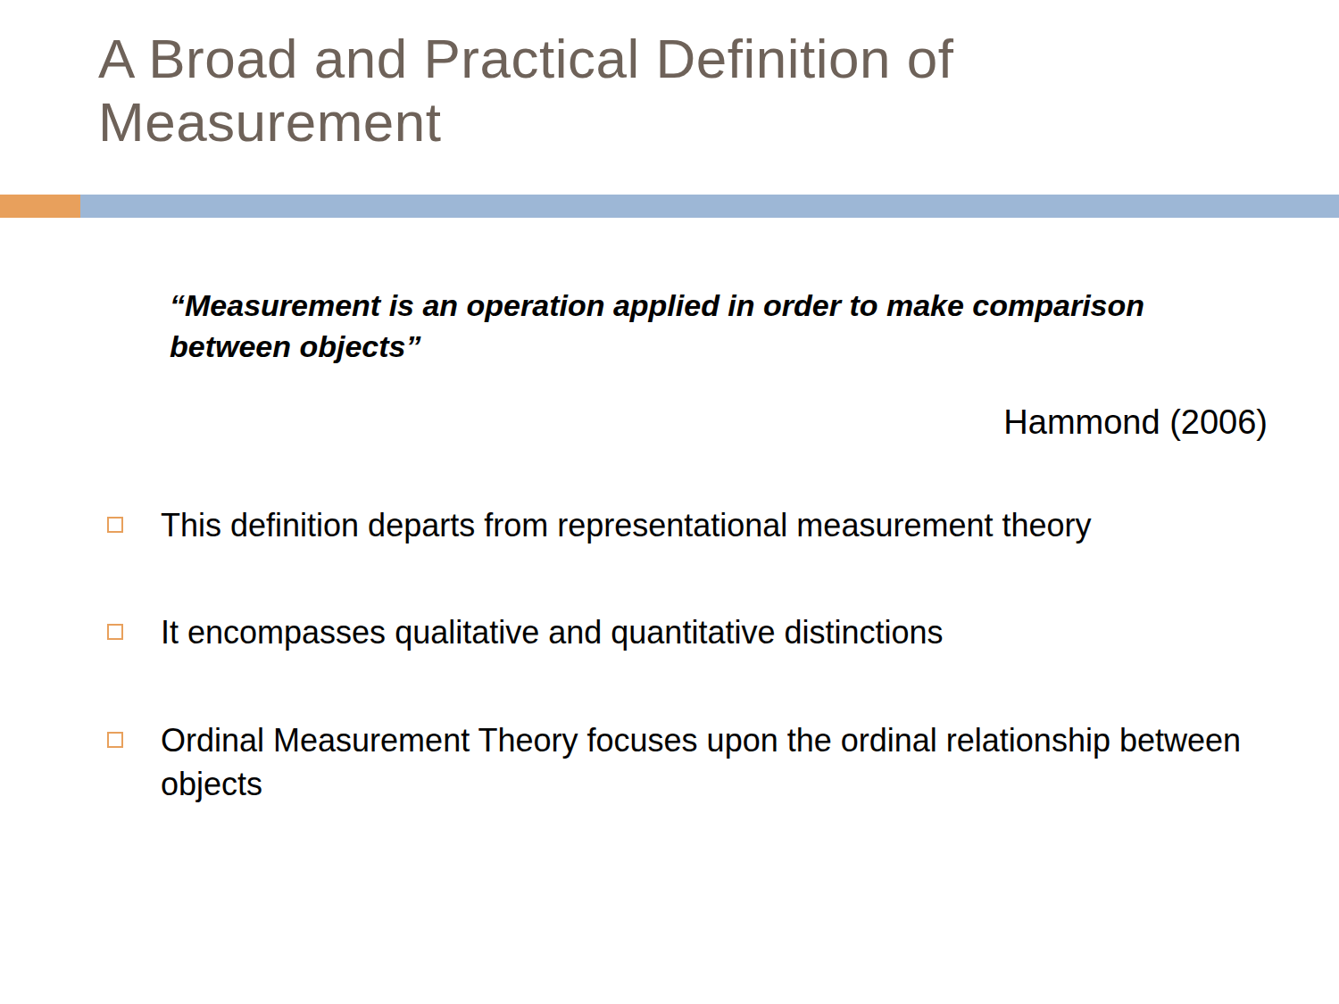A Broad and Practical Definition of Measurement
“Measurement is an operation applied in order to make comparison between objects”
Hammond (2006)
This definition departs from representational measurement theory
It encompasses qualitative and quantitative distinctions
Ordinal Measurement Theory focuses upon the ordinal relationship between objects